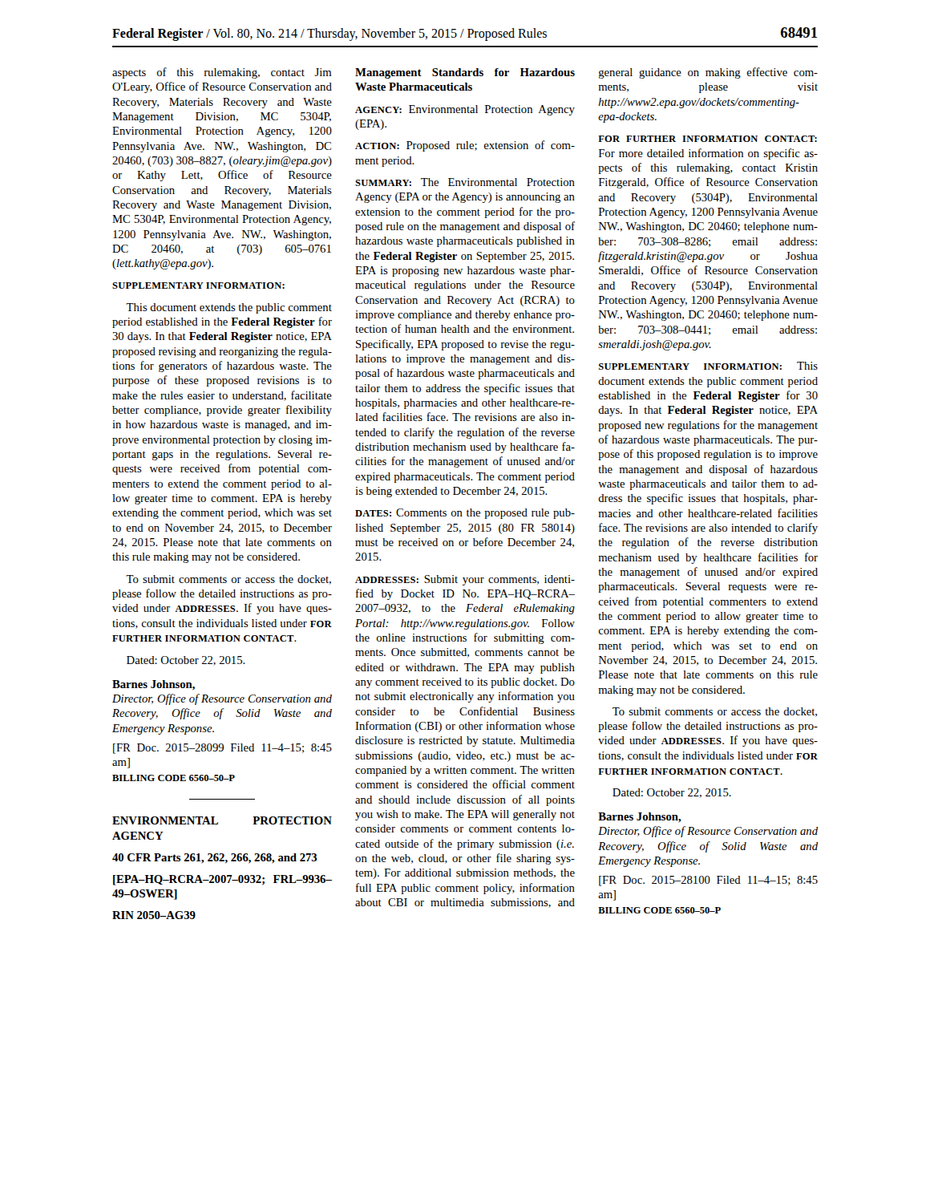Federal Register / Vol. 80, No. 214 / Thursday, November 5, 2015 / Proposed Rules
68491
aspects of this rulemaking, contact Jim O'Leary, Office of Resource Conservation and Recovery, Materials Recovery and Waste Management Division, MC 5304P, Environmental Protection Agency, 1200 Pennsylvania Ave. NW., Washington, DC 20460, (703) 308–8827, (oleary.jim@epa.gov) or Kathy Lett, Office of Resource Conservation and Recovery, Materials Recovery and Waste Management Division, MC 5304P, Environmental Protection Agency, 1200 Pennsylvania Ave. NW., Washington, DC 20460, at (703) 605–0761 (lett.kathy@epa.gov).
Supplementary Information:
This document extends the public comment period established in the Federal Register for 30 days. In that Federal Register notice, EPA proposed revising and reorganizing the regulations for generators of hazardous waste. The purpose of these proposed revisions is to make the rules easier to understand, facilitate better compliance, provide greater flexibility in how hazardous waste is managed, and improve environmental protection by closing important gaps in the regulations. Several requests were received from potential commenters to extend the comment period to allow greater time to comment. EPA is hereby extending the comment period, which was set to end on November 24, 2015, to December 24, 2015. Please note that late comments on this rule making may not be considered.
To submit comments or access the docket, please follow the detailed instructions as provided under Addresses. If you have questions, consult the individuals listed under For Further Information Contact.
Dated: October 22, 2015.
Barnes Johnson,
Director, Office of Resource Conservation and Recovery, Office of Solid Waste and Emergency Response.
[FR Doc. 2015–28099 Filed 11–4–15; 8:45 am]
BILLING CODE 6560–50–P
Environmental Protection Agency
40 CFR Parts 261, 262, 266, 268, and 273
[EPA–HQ–RCRA–2007–0932; FRL–9936–49–OSWER]
RIN 2050–AG39
Management Standards for Hazardous Waste Pharmaceuticals
Agency: Environmental Protection Agency (EPA).
Action: Proposed rule; extension of comment period.
Summary: The Environmental Protection Agency (EPA or the Agency) is announcing an extension to the comment period for the proposed rule on the management and disposal of hazardous waste pharmaceuticals published in the Federal Register on September 25, 2015. EPA is proposing new hazardous waste pharmaceutical regulations under the Resource Conservation and Recovery Act (RCRA) to improve compliance and thereby enhance protection of human health and the environment. Specifically, EPA proposed to revise the regulations to improve the management and disposal of hazardous waste pharmaceuticals and tailor them to address the specific issues that hospitals, pharmacies and other healthcare-related facilities face. The revisions are also intended to clarify the regulation of the reverse distribution mechanism used by healthcare facilities for the management of unused and/or expired pharmaceuticals. The comment period is being extended to December 24, 2015.
Dates: Comments on the proposed rule published September 25, 2015 (80 FR 58014) must be received on or before December 24, 2015.
Addresses: Submit your comments, identified by Docket ID No. EPA–HQ–RCRA–2007–0932, to the Federal eRulemaking Portal: http://www.regulations.gov. Follow the online instructions for submitting comments. Once submitted, comments cannot be edited or withdrawn. The EPA may publish any comment received to its public docket. Do not submit electronically any information you consider to be Confidential Business Information (CBI) or other information whose disclosure is restricted by statute. Multimedia submissions (audio, video, etc.) must be accompanied by a written comment. The written comment is considered the official comment and should include discussion of all points you wish to make. The EPA will generally not consider comments or comment contents located outside of the primary submission (i.e. on the web, cloud, or other file sharing system). For additional submission methods, the full EPA public comment policy, information about CBI or multimedia submissions, and general guidance on making effective comments, please visit http://www2.epa.gov/dockets/commenting-epa-dockets.
For Further Information Contact: For more detailed information on specific aspects of this rulemaking, contact Kristin Fitzgerald, Office of Resource Conservation and Recovery (5304P), Environmental Protection Agency, 1200 Pennsylvania Avenue NW., Washington, DC 20460; telephone number: 703–308–8286; email address: fitzgerald.kristin@epa.gov or Joshua Smeraldi, Office of Resource Conservation and Recovery (5304P), Environmental Protection Agency, 1200 Pennsylvania Avenue NW., Washington, DC 20460; telephone number: 703–308–0441; email address: smeraldi.josh@epa.gov.
Supplementary Information: This document extends the public comment period established in the Federal Register for 30 days. In that Federal Register notice, EPA proposed new regulations for the management of hazardous waste pharmaceuticals. The purpose of this proposed regulation is to improve the management and disposal of hazardous waste pharmaceuticals and tailor them to address the specific issues that hospitals, pharmacies and other healthcare-related facilities face. The revisions are also intended to clarify the regulation of the reverse distribution mechanism used by healthcare facilities for the management of unused and/or expired pharmaceuticals. Several requests were received from potential commenters to extend the comment period to allow greater time to comment. EPA is hereby extending the comment period, which was set to end on November 24, 2015, to December 24, 2015. Please note that late comments on this rule making may not be considered.
To submit comments or access the docket, please follow the detailed instructions as provided under Addresses. If you have questions, consult the individuals listed under For Further Information Contact.
Dated: October 22, 2015.
Barnes Johnson,
Director, Office of Resource Conservation and Recovery, Office of Solid Waste and Emergency Response.
[FR Doc. 2015–28100 Filed 11–4–15; 8:45 am]
BILLING CODE 6560–50–P